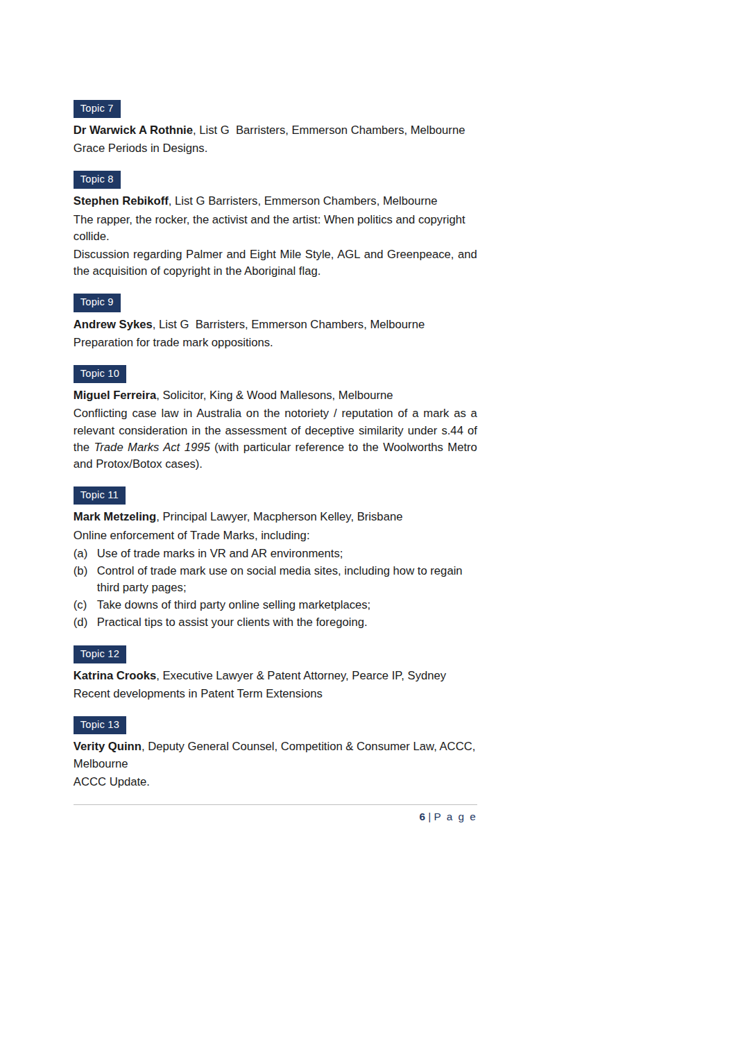Topic 7
Dr Warwick A Rothnie, List G Barristers, Emmerson Chambers, Melbourne
Grace Periods in Designs.
Topic 8
Stephen Rebikoff, List G Barristers, Emmerson Chambers, Melbourne
The rapper, the rocker, the activist and the artist: When politics and copyright collide.
Discussion regarding Palmer and Eight Mile Style, AGL and Greenpeace, and the acquisition of copyright in the Aboriginal flag.
Topic 9
Andrew Sykes, List G Barristers, Emmerson Chambers, Melbourne
Preparation for trade mark oppositions.
Topic 10
Miguel Ferreira, Solicitor, King & Wood Mallesons, Melbourne
Conflicting case law in Australia on the notoriety / reputation of a mark as a relevant consideration in the assessment of deceptive similarity under s.44 of the Trade Marks Act 1995 (with particular reference to the Woolworths Metro and Protox/Botox cases).
Topic 11
Mark Metzeling, Principal Lawyer, Macpherson Kelley, Brisbane
Online enforcement of Trade Marks, including:
Use of trade marks in VR and AR environments;
Control of trade mark use on social media sites, including how to regain third party pages;
Take downs of third party online selling marketplaces;
Practical tips to assist your clients with the foregoing.
Topic 12
Katrina Crooks, Executive Lawyer & Patent Attorney, Pearce IP, Sydney
Recent developments in Patent Term Extensions
Topic 13
Verity Quinn, Deputy General Counsel, Competition & Consumer Law, ACCC, Melbourne
ACCC Update.
6 | P a g e